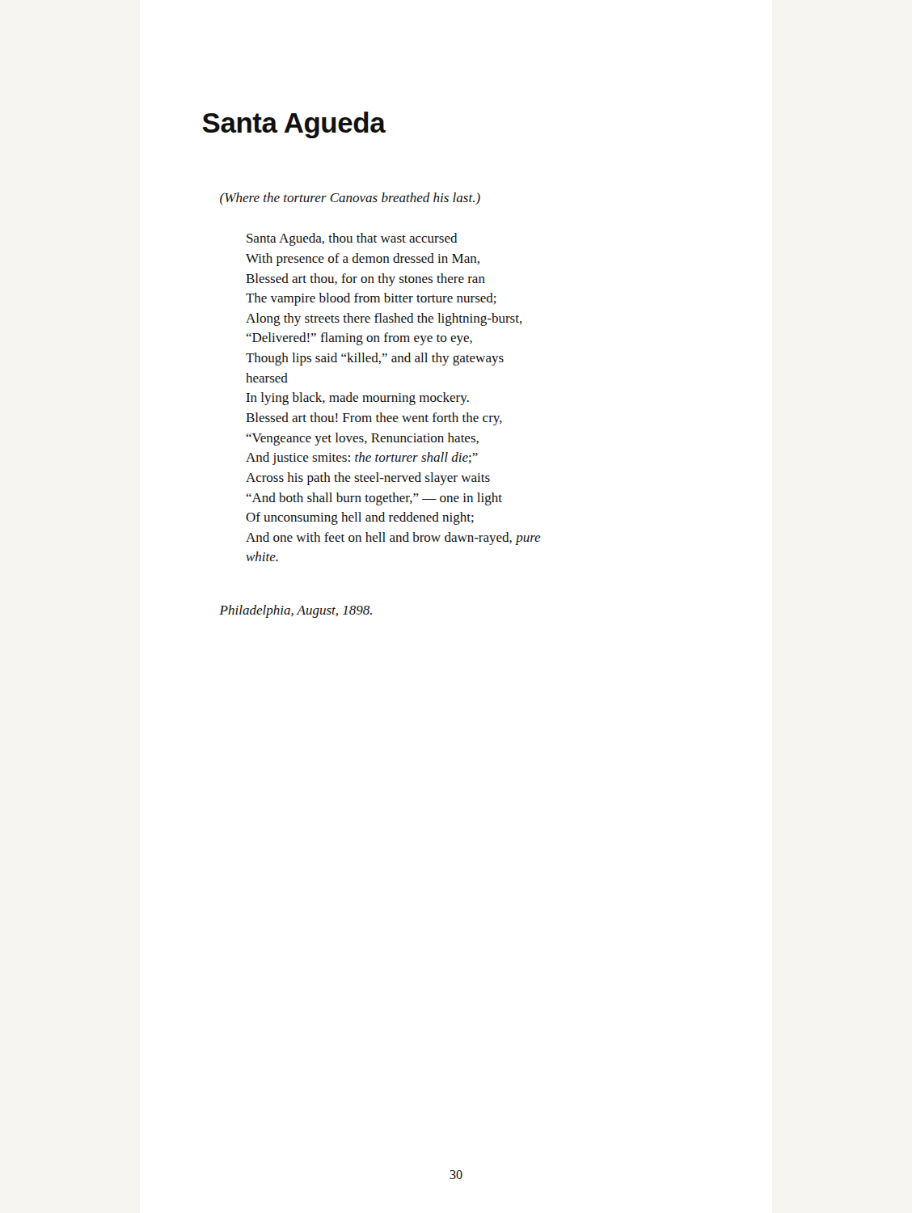Santa Agueda
(Where the torturer Canovas breathed his last.)
Santa Agueda, thou that wast accursed With presence of a demon dressed in Man, Blessed art thou, for on thy stones there ran The vampire blood from bitter torture nursed; Along thy streets there flashed the lightning-burst, “Delivered!” flaming on from eye to eye, Though lips said “killed,” and all thy gateways hearsed In lying black, made mourning mockery. Blessed art thou! From thee went forth the cry, “Vengeance yet loves, Renunciation hates, And justice smites: the torturer shall die;” Across his path the steel-nerved slayer waits “And both shall burn together,” — one in light Of unconsuming hell and reddened night; And one with feet on hell and brow dawn-rayed, pure white.
Philadelphia, August, 1898.
30